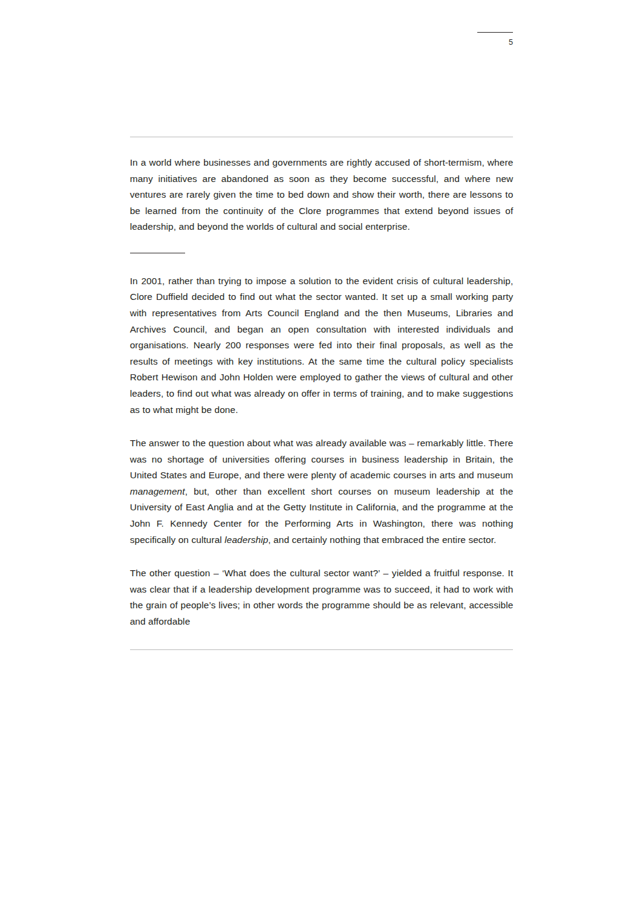5
In a world where businesses and governments are rightly accused of short-termism, where many initiatives are abandoned as soon as they become successful, and where new ventures are rarely given the time to bed down and show their worth, there are lessons to be learned from the continuity of the Clore programmes that extend beyond issues of leadership, and beyond the worlds of cultural and social enterprise.
In 2001, rather than trying to impose a solution to the evident crisis of cultural leadership, Clore Duffield decided to find out what the sector wanted. It set up a small working party with representatives from Arts Council England and the then Museums, Libraries and Archives Council, and began an open consultation with interested individuals and organisations. Nearly 200 responses were fed into their final proposals, as well as the results of meetings with key institutions. At the same time the cultural policy specialists Robert Hewison and John Holden were employed to gather the views of cultural and other leaders, to find out what was already on offer in terms of training, and to make suggestions as to what might be done.
The answer to the question about what was already available was – remarkably little. There was no shortage of universities offering courses in business leadership in Britain, the United States and Europe, and there were plenty of academic courses in arts and museum management, but, other than excellent short courses on museum leadership at the University of East Anglia and at the Getty Institute in California, and the programme at the John F. Kennedy Center for the Performing Arts in Washington, there was nothing specifically on cultural leadership, and certainly nothing that embraced the entire sector.
The other question – ‘What does the cultural sector want?’ – yielded a fruitful response. It was clear that if a leadership development programme was to succeed, it had to work with the grain of people’s lives; in other words the programme should be as relevant, accessible and affordable